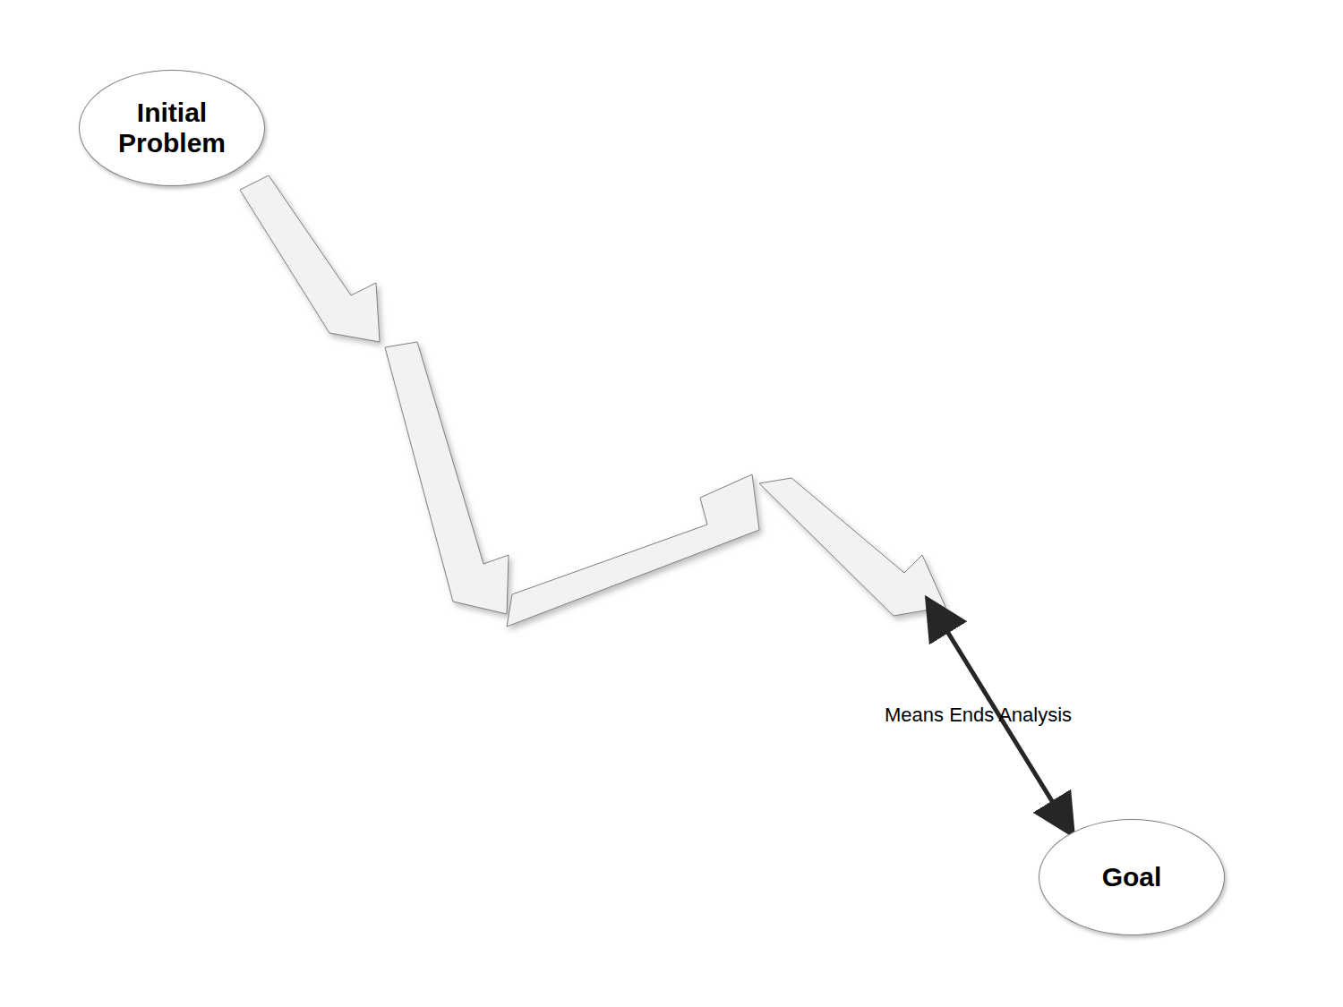Initial
Problem
Goal
Means Ends Analysis